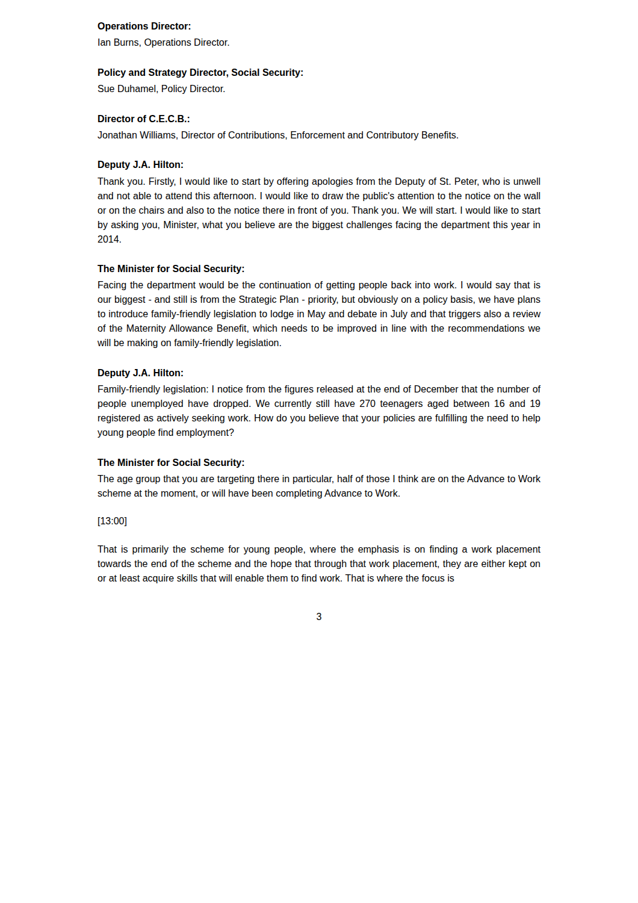Operations Director:
Ian Burns, Operations Director.
Policy and Strategy Director, Social Security:
Sue Duhamel, Policy Director.
Director of C.E.C.B.:
Jonathan Williams, Director of Contributions, Enforcement and Contributory Benefits.
Deputy J.A. Hilton:
Thank you. Firstly, I would like to start by offering apologies from the Deputy of St. Peter, who is unwell and not able to attend this afternoon. I would like to draw the public's attention to the notice on the wall or on the chairs and also to the notice there in front of you. Thank you. We will start. I would like to start by asking you, Minister, what you believe are the biggest challenges facing the department this year in 2014.
The Minister for Social Security:
Facing the department would be the continuation of getting people back into work. I would say that is our biggest - and still is from the Strategic Plan - priority, but obviously on a policy basis, we have plans to introduce family-friendly legislation to lodge in May and debate in July and that triggers also a review of the Maternity Allowance Benefit, which needs to be improved in line with the recommendations we will be making on family-friendly legislation.
Deputy J.A. Hilton:
Family-friendly legislation: I notice from the figures released at the end of December that the number of people unemployed have dropped. We currently still have 270 teenagers aged between 16 and 19 registered as actively seeking work. How do you believe that your policies are fulfilling the need to help young people find employment?
The Minister for Social Security:
The age group that you are targeting there in particular, half of those I think are on the Advance to Work scheme at the moment, or will have been completing Advance to Work.
[13:00]
That is primarily the scheme for young people, where the emphasis is on finding a work placement towards the end of the scheme and the hope that through that work placement, they are either kept on or at least acquire skills that will enable them to find work. That is where the focus is
3